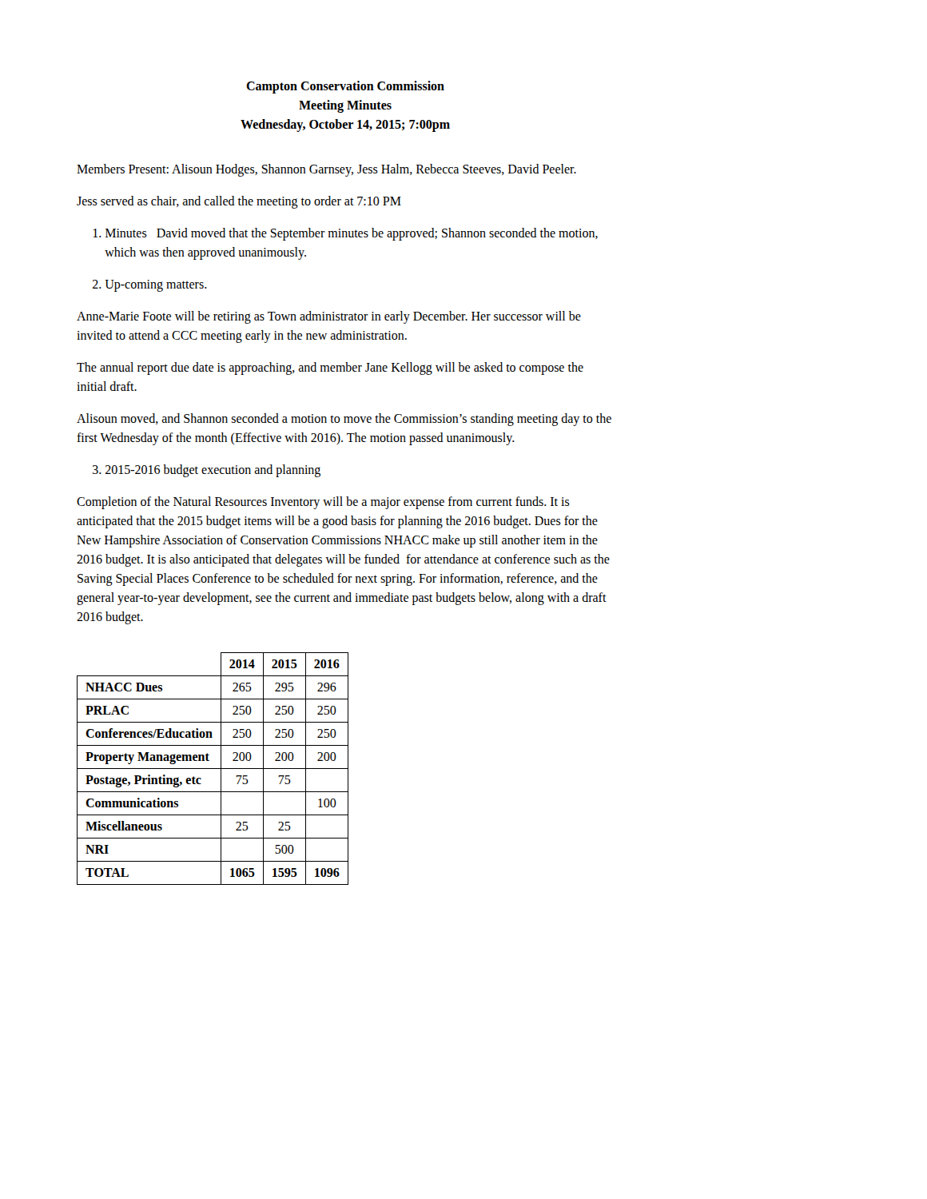Campton Conservation Commission
Meeting Minutes
Wednesday, October 14, 2015; 7:00pm
Members Present: Alisoun Hodges, Shannon Garnsey, Jess Halm, Rebecca Steeves, David Peeler.
Jess served as chair, and called the meeting to order at 7:10 PM
Minutes David moved that the September minutes be approved; Shannon seconded the motion, which was then approved unanimously.
Up-coming matters.
Anne-Marie Foote will be retiring as Town administrator in early December. Her successor will be invited to attend a CCC meeting early in the new administration.
The annual report due date is approaching, and member Jane Kellogg will be asked to compose the initial draft.
Alisoun moved, and Shannon seconded a motion to move the Commission’s standing meeting day to the first Wednesday of the month (Effective with 2016). The motion passed unanimously.
2015-2016 budget execution and planning
Completion of the Natural Resources Inventory will be a major expense from current funds. It is anticipated that the 2015 budget items will be a good basis for planning the 2016 budget. Dues for the New Hampshire Association of Conservation Commissions NHACC make up still another item in the 2016 budget. It is also anticipated that delegates will be funded for attendance at conference such as the Saving Special Places Conference to be scheduled for next spring. For information, reference, and the general year-to-year development, see the current and immediate past budgets below, along with a draft 2016 budget.
| | 2014 | 2015 | 2016 |
| --- | --- | --- | --- |
| NHACC Dues | 265 | 295 | 296 |
| PRLAC | 250 | 250 | 250 |
| Conferences/Education | 250 | 250 | 250 |
| Property Management | 200 | 200 | 200 |
| Postage, Printing, etc | 75 | 75 | |
| Communications | | | 100 |
| Miscellaneous | 25 | 25 | |
| NRI | | 500 | |
| TOTAL | 1065 | 1595 | 1096 |